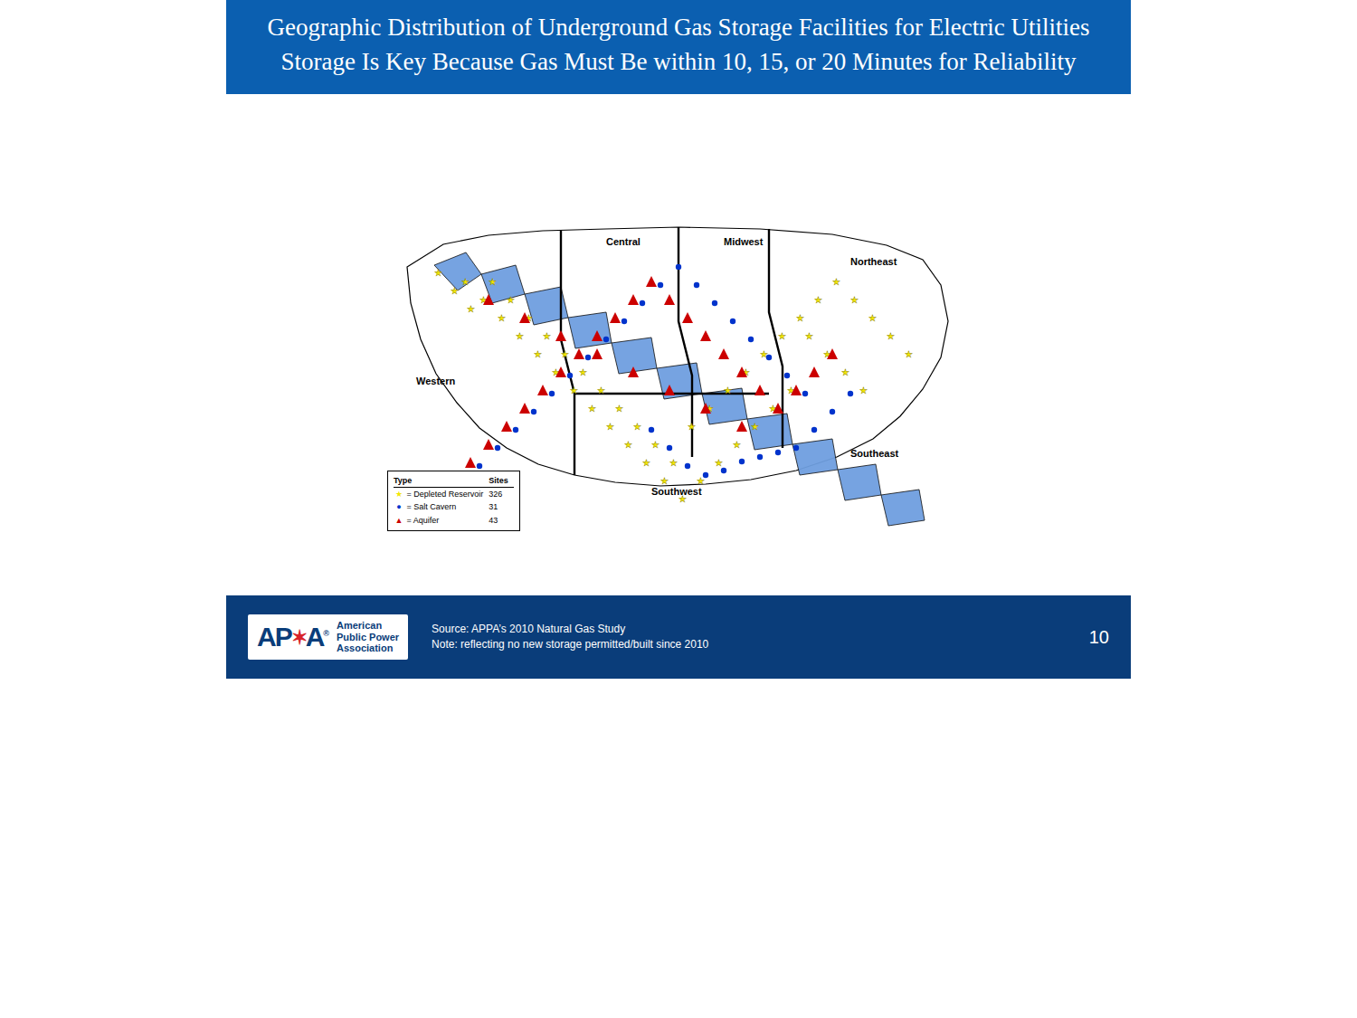Geographic Distribution of Underground Gas Storage Facilities for Electric Utilities
Storage Is Key Because Gas Must Be within 10, 15, or 20 Minutes for Reliability
Central Midwest Northeast Western Southwest Southeast ★★★ ★★★ ★★★ ★★★ ★★★ ★★★ ★★★ ★★★ ★★★ ★★★ ★★★ ★★★ ★★★ ★★★ ★★★ ★★★ ★★
| Type | Sites |
| --- | --- |
| ★ = Depleted Reservoir | 326 |
| ● = Salt Cavern | 31 |
| ▲ = Aquifer | 43 |
AP✶A®
American
Public Power
Association
Source: APPA’s 2010 Natural Gas Study
Note: reflecting no new storage permitted/built since 2010
10